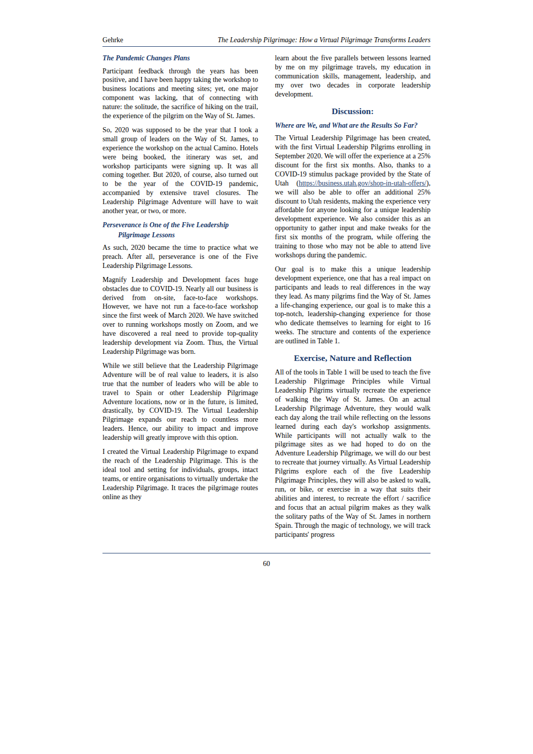Gehrke
The Leadership Pilgrimage: How a Virtual Pilgrimage Transforms Leaders
The Pandemic Changes Plans
Participant feedback through the years has been positive, and I have been happy taking the workshop to business locations and meeting sites; yet, one major component was lacking, that of connecting with nature: the solitude, the sacrifice of hiking on the trail, the experience of the pilgrim on the Way of St. James.
So, 2020 was supposed to be the year that I took a small group of leaders on the Way of St. James, to experience the workshop on the actual Camino. Hotels were being booked, the itinerary was set, and workshop participants were signing up. It was all coming together. But 2020, of course, also turned out to be the year of the COVID-19 pandemic, accompanied by extensive travel closures. The Leadership Pilgrimage Adventure will have to wait another year, or two, or more.
Perseverance is One of the Five Leadership
Pilgrimage Lessons
As such, 2020 became the time to practice what we preach. After all, perseverance is one of the Five Leadership Pilgrimage Lessons.
Magnify Leadership and Development faces huge obstacles due to COVID-19. Nearly all our business is derived from on-site, face-to-face workshops. However, we have not run a face-to-face workshop since the first week of March 2020. We have switched over to running workshops mostly on Zoom, and we have discovered a real need to provide top-quality leadership development via Zoom. Thus, the Virtual Leadership Pilgrimage was born.
While we still believe that the Leadership Pilgrimage Adventure will be of real value to leaders, it is also true that the number of leaders who will be able to travel to Spain or other Leadership Pilgrimage Adventure locations, now or in the future, is limited, drastically, by COVID-19. The Virtual Leadership Pilgrimage expands our reach to countless more leaders. Hence, our ability to impact and improve leadership will greatly improve with this option.
I created the Virtual Leadership Pilgrimage to expand the reach of the Leadership Pilgrimage. This is the ideal tool and setting for individuals, groups, intact teams, or entire organisations to virtually undertake the Leadership Pilgrimage. It traces the pilgrimage routes online as they
learn about the five parallels between lessons learned by me on my pilgrimage travels, my education in communication skills, management, leadership, and my over two decades in corporate leadership development.
Discussion:
Where are We, and What are the Results So Far?
The Virtual Leadership Pilgrimage has been created, with the first Virtual Leadership Pilgrims enrolling in September 2020. We will offer the experience at a 25% discount for the first six months. Also, thanks to a COVID-19 stimulus package provided by the State of Utah (https://business.utah.gov/shop-in-utah-offers/), we will also be able to offer an additional 25% discount to Utah residents, making the experience very affordable for anyone looking for a unique leadership development experience. We also consider this as an opportunity to gather input and make tweaks for the first six months of the program, while offering the training to those who may not be able to attend live workshops during the pandemic.
Our goal is to make this a unique leadership development experience, one that has a real impact on participants and leads to real differences in the way they lead. As many pilgrims find the Way of St. James a life-changing experience, our goal is to make this a top-notch, leadership-changing experience for those who dedicate themselves to learning for eight to 16 weeks. The structure and contents of the experience are outlined in Table 1.
Exercise, Nature and Reflection
All of the tools in Table 1 will be used to teach the five Leadership Pilgrimage Principles while Virtual Leadership Pilgrims virtually recreate the experience of walking the Way of St. James. On an actual Leadership Pilgrimage Adventure, they would walk each day along the trail while reflecting on the lessons learned during each day's workshop assignments. While participants will not actually walk to the pilgrimage sites as we had hoped to do on the Adventure Leadership Pilgrimage, we will do our best to recreate that journey virtually. As Virtual Leadership Pilgrims explore each of the five Leadership Pilgrimage Principles, they will also be asked to walk, run, or bike, or exercise in a way that suits their abilities and interest, to recreate the effort / sacrifice and focus that an actual pilgrim makes as they walk the solitary paths of the Way of St. James in northern Spain. Through the magic of technology, we will track participants' progress
60